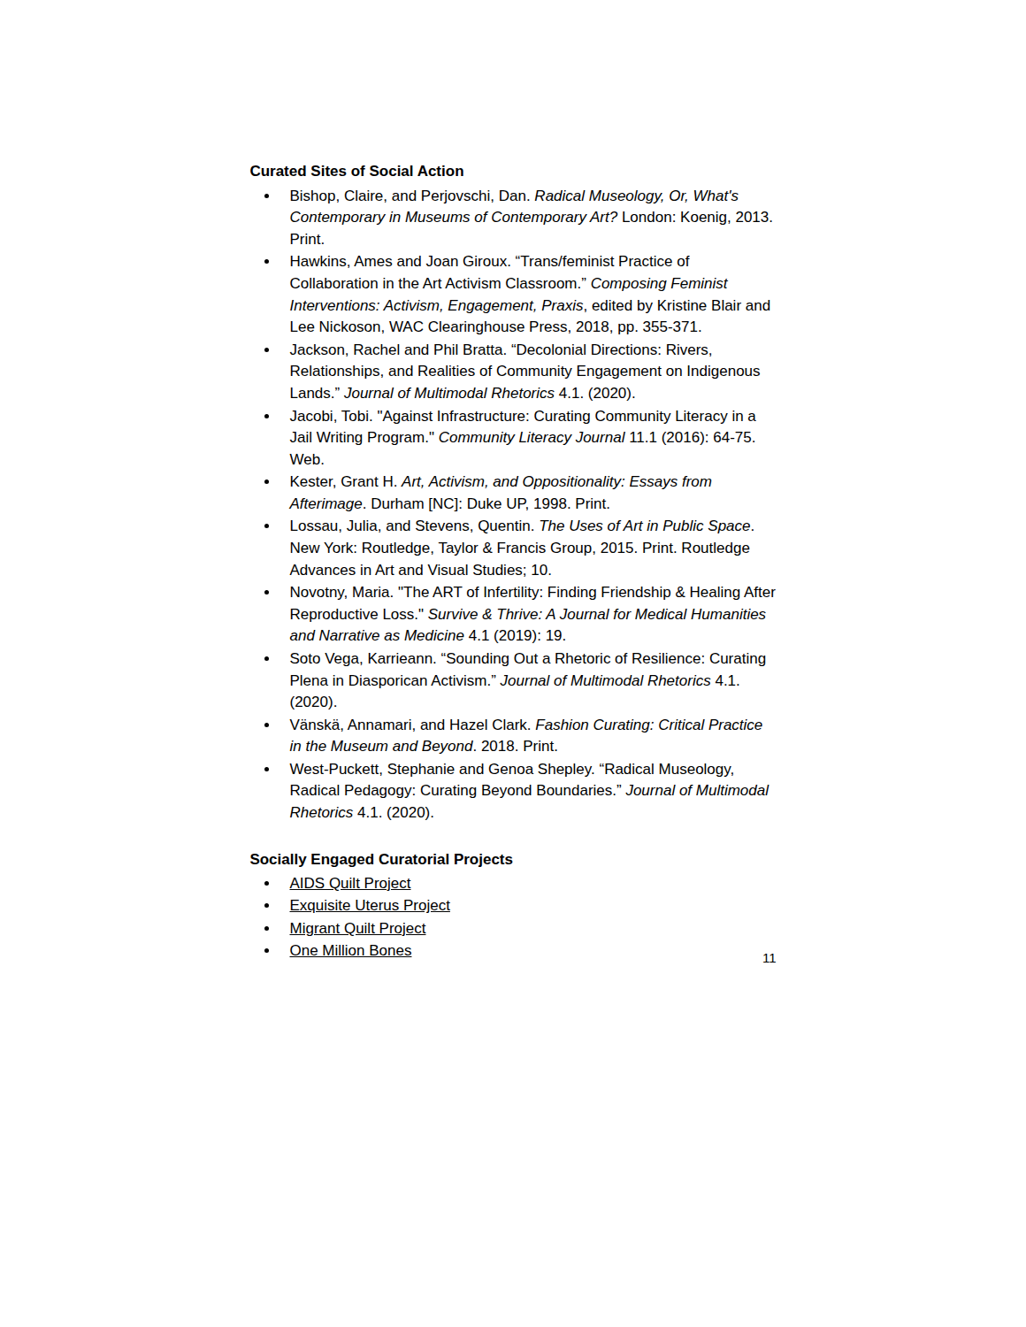Curated Sites of Social Action
Bishop, Claire, and Perjovschi, Dan. Radical Museology, Or, What's Contemporary in Museums of Contemporary Art? London: Koenig, 2013. Print.
Hawkins, Ames and Joan Giroux. “Trans/feminist Practice of Collaboration in the Art Activism Classroom.” Composing Feminist Interventions: Activism, Engagement, Praxis, edited by Kristine Blair and Lee Nickoson, WAC Clearinghouse Press, 2018, pp. 355-371.
Jackson, Rachel and Phil Bratta. “Decolonial Directions: Rivers, Relationships, and Realities of Community Engagement on Indigenous Lands.” Journal of Multimodal Rhetorics 4.1. (2020).
Jacobi, Tobi. "Against Infrastructure: Curating Community Literacy in a Jail Writing Program." Community Literacy Journal 11.1 (2016): 64-75. Web.
Kester, Grant H. Art, Activism, and Oppositionality: Essays from Afterimage. Durham [NC]: Duke UP, 1998. Print.
Lossau, Julia, and Stevens, Quentin. The Uses of Art in Public Space. New York: Routledge, Taylor & Francis Group, 2015. Print. Routledge Advances in Art and Visual Studies; 10.
Novotny, Maria. "The ART of Infertility: Finding Friendship & Healing After Reproductive Loss." Survive & Thrive: A Journal for Medical Humanities and Narrative as Medicine 4.1 (2019): 19.
Soto Vega, Karrieann. “Sounding Out a Rhetoric of Resilience: Curating Plena in Diasporican Activism.” Journal of Multimodal Rhetorics 4.1. (2020).
Vänskä, Annamari, and Hazel Clark. Fashion Curating: Critical Practice in the Museum and Beyond. 2018. Print.
West-Puckett, Stephanie and Genoa Shepley. “Radical Museology, Radical Pedagogy: Curating Beyond Boundaries.” Journal of Multimodal Rhetorics 4.1. (2020).
Socially Engaged Curatorial Projects
AIDS Quilt Project
Exquisite Uterus Project
Migrant Quilt Project
One Million Bones
11